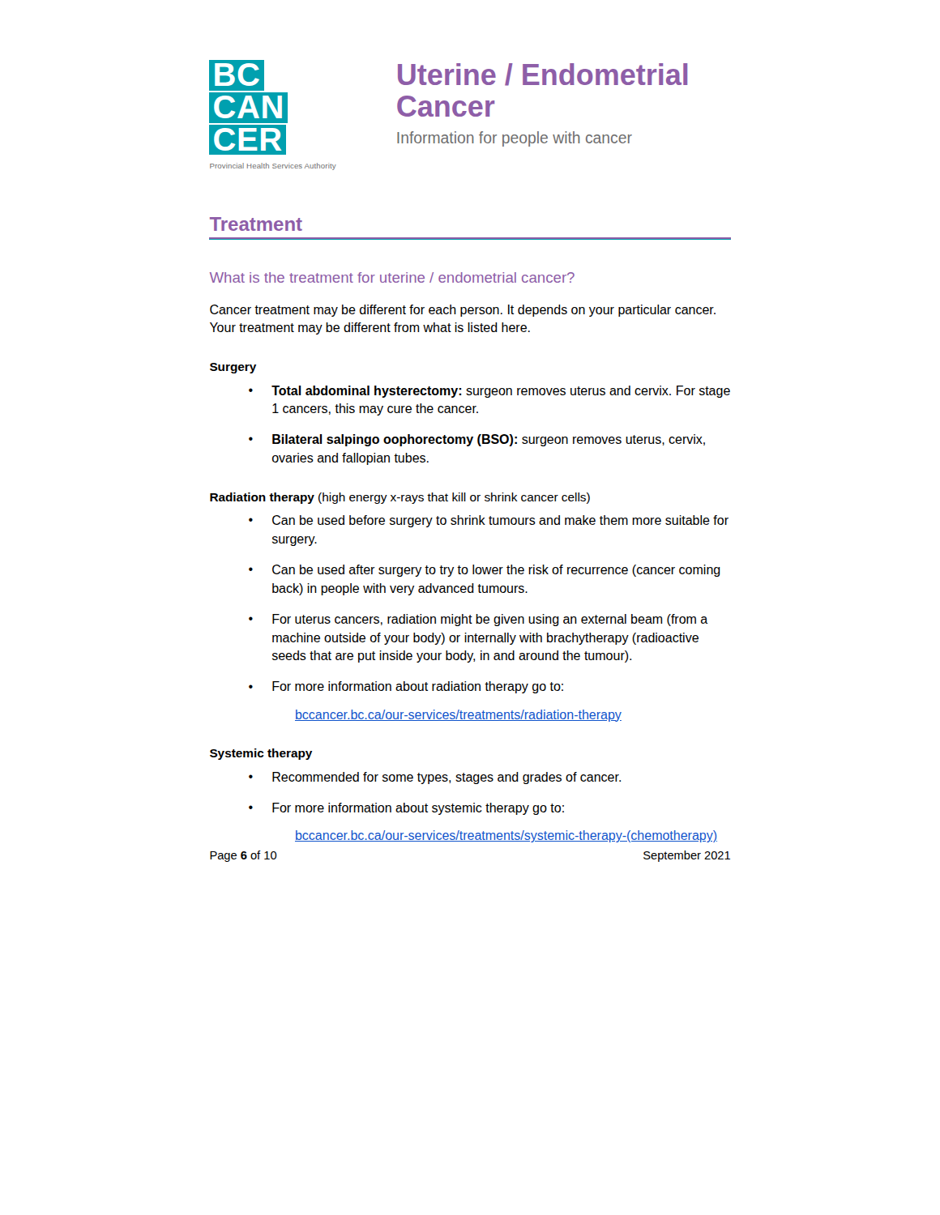BC CAN CER
Provincial Health Services Authority
Uterine / Endometrial Cancer
Information for people with cancer
Treatment
What is the treatment for uterine / endometrial cancer?
Cancer treatment may be different for each person. It depends on your particular cancer. Your treatment may be different from what is listed here.
Surgery
Total abdominal hysterectomy: surgeon removes uterus and cervix. For stage 1 cancers, this may cure the cancer.
Bilateral salpingo oophorectomy (BSO): surgeon removes uterus, cervix, ovaries and fallopian tubes.
Radiation therapy (high energy x-rays that kill or shrink cancer cells)
Can be used before surgery to shrink tumours and make them more suitable for surgery.
Can be used after surgery to try to lower the risk of recurrence (cancer coming back) in people with very advanced tumours.
For uterus cancers, radiation might be given using an external beam (from a machine outside of your body) or internally with brachytherapy (radioactive seeds that are put inside your body, in and around the tumour).
For more information about radiation therapy go to:
bccancer.bc.ca/our-services/treatments/radiation-therapy
Systemic therapy
Recommended for some types, stages and grades of cancer.
For more information about systemic therapy go to:
bccancer.bc.ca/our-services/treatments/systemic-therapy-(chemotherapy)
Page 6 of 10
September 2021